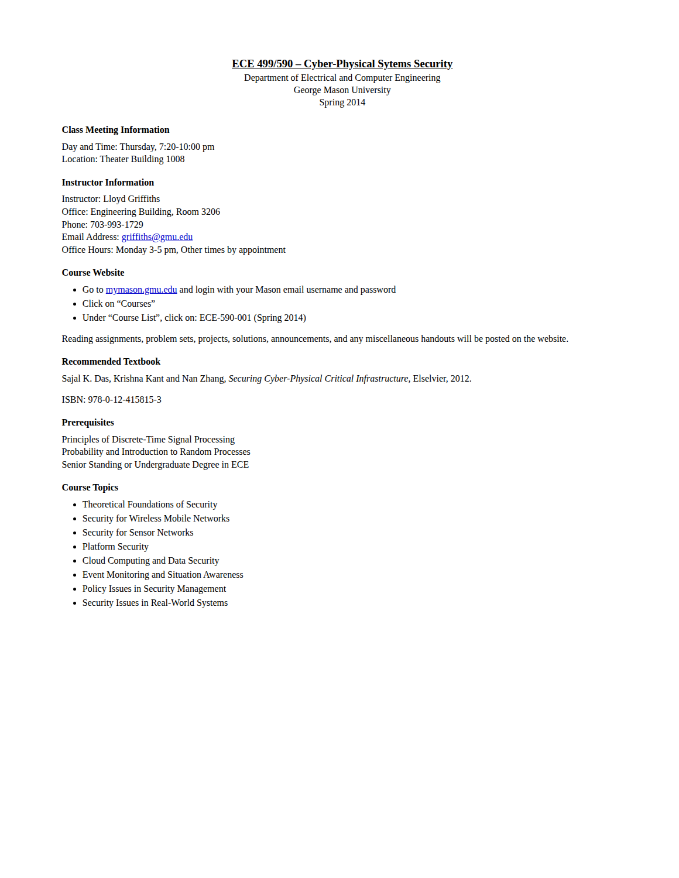ECE 499/590 – Cyber-Physical Sytems Security
Department of Electrical and Computer Engineering
George Mason University
Spring 2014
Class Meeting Information
Day and Time: Thursday, 7:20-10:00 pm
Location: Theater Building 1008
Instructor Information
Instructor: Lloyd Griffiths
Office: Engineering Building, Room 3206
Phone: 703-993-1729
Email Address: griffiths@gmu.edu
Office Hours: Monday 3-5 pm, Other times by appointment
Course Website
Go to mymason.gmu.edu and login with your Mason email username and password
Click on “Courses”
Under “Course List”, click on: ECE-590-001 (Spring 2014)
Reading assignments, problem sets, projects, solutions, announcements, and any miscellaneous handouts will be posted on the website.
Recommended Textbook
Sajal K. Das, Krishna Kant and Nan Zhang, Securing Cyber-Physical Critical Infrastructure, Elselvier, 2012.
ISBN: 978-0-12-415815-3
Prerequisites
Principles of Discrete-Time Signal Processing
Probability and Introduction to Random Processes
Senior Standing or Undergraduate Degree in ECE
Course Topics
Theoretical Foundations of Security
Security for Wireless Mobile Networks
Security for Sensor Networks
Platform Security
Cloud Computing and Data Security
Event Monitoring and Situation Awareness
Policy Issues in Security Management
Security Issues in Real-World Systems